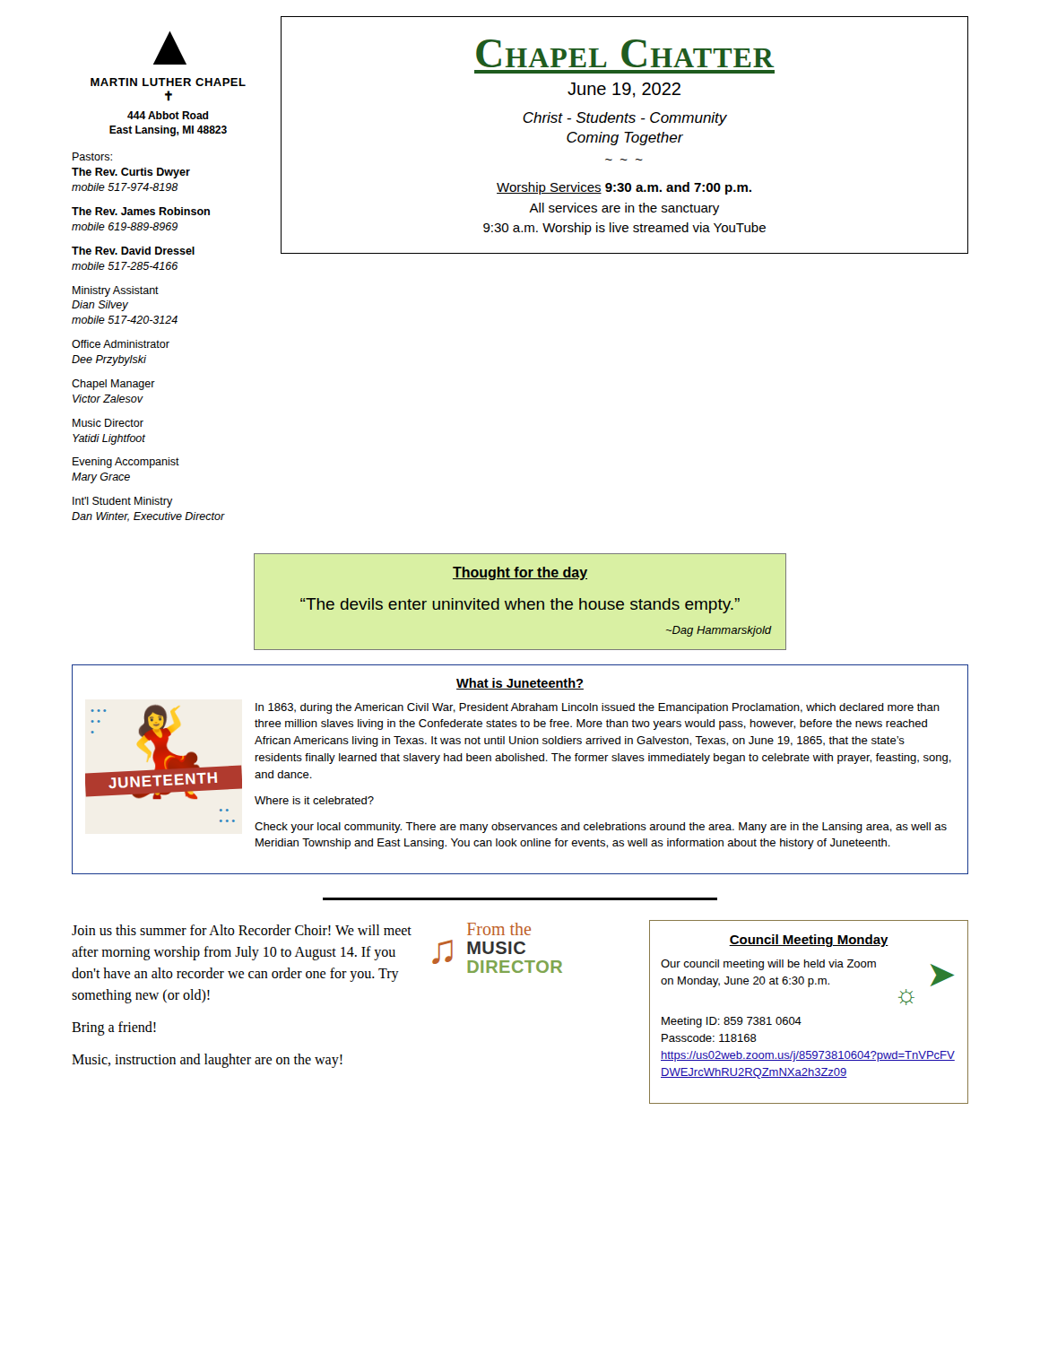▲
MARTIN LUTHER CHAPEL
✝
444 Abbot Road
East Lansing, MI 48823
Pastors:
The Rev. Curtis Dwyer
mobile 517-974-8198
The Rev. James Robinson
mobile 619-889-8969
The Rev. David Dressel
mobile 517-285-4166
Ministry Assistant
Dian Silvey
mobile 517-420-3124
Office Administrator
Dee Przybylski
Chapel Manager
Victor Zalesov
Music Director
Yatidi Lightfoot
Evening Accompanist
Mary Grace
Int'l Student Ministry
Dan Winter, Executive Director
Chapel Chatter
June 19, 2022
Christ - Students - Community
Coming Together
~ ~ ~
Worship Services 9:30 a.m. and 7:00 p.m.
All services are in the sanctuary
9:30 a.m. Worship is live streamed via YouTube
Thought for the day
“The devils enter uninvited when the house stands empty.”
~Dag Hammarskjold
What is Juneteenth?
• • •
• •
•
💃
JUNETEENTH
• •
• • •
In 1863, during the American Civil War, President Abraham Lincoln issued the Emancipation Proclamation, which declared more than three million slaves living in the Confederate states to be free. More than two years would pass, however, before the news reached African Americans living in Texas. It was not until Union soldiers arrived in Galveston, Texas, on June 19, 1865, that the state’s residents finally learned that slavery had been abolished. The former slaves immediately began to celebrate with prayer, feasting, song, and dance.
Where is it celebrated?
Check your local community. There are many observances and celebrations around the area. Many are in the Lansing area, as well as Meridian Township and East Lansing. You can look online for events, as well as information about the history of Juneteenth.
♫ From the
MUSIC
DIRECTOR
Join us this summer for Alto Recorder Choir! We will meet after morning worship from July 10 to August 14. If you don't have an alto recorder we can order one for you. Try something new (or old)!
Bring a friend!
Music, instruction and laughter are on the way!
Council Meeting Monday
➤ ☼
Our council meeting will be held via Zoom on Monday, June 20 at 6:30 p.m.
Meeting ID: 859 7381 0604
Passcode: 118168
https://us02web.zoom.us/j/85973810604?pwd=TnVPcFVDWEJrcWhRU2RQZmNXa2h3Zz09